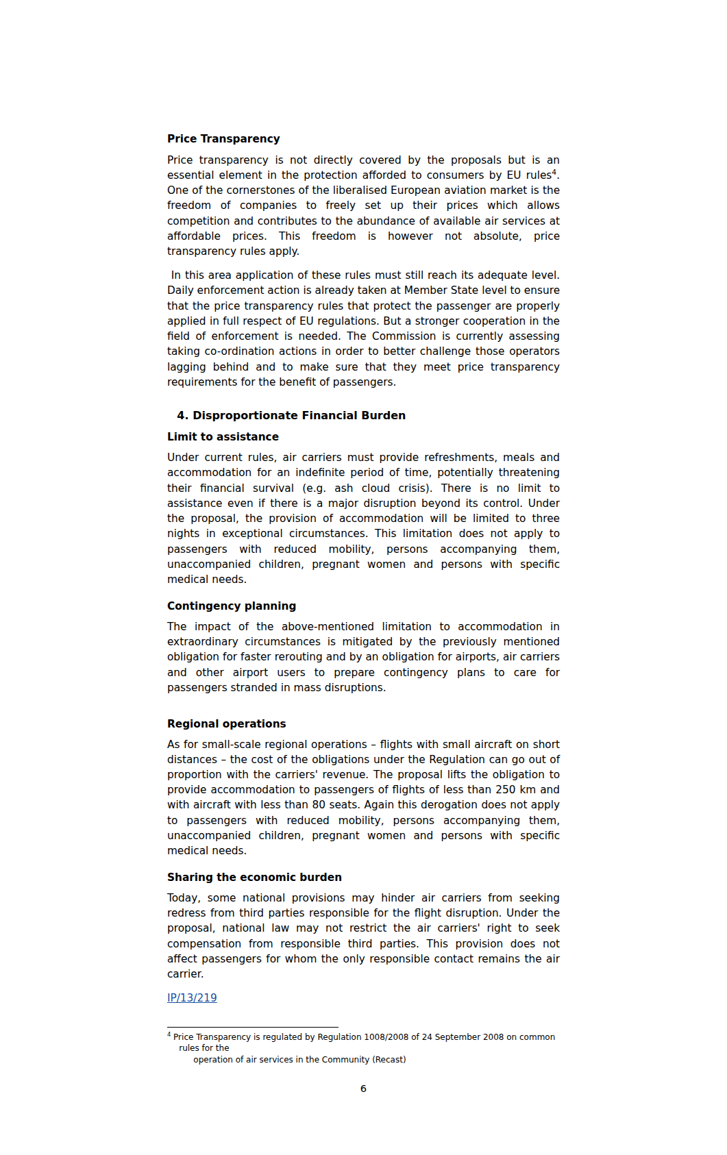Price Transparency
Price transparency is not directly covered by the proposals but is an essential element in the protection afforded to consumers by EU rules4. One of the cornerstones of the liberalised European aviation market is the freedom of companies to freely set up their prices which allows competition and contributes to the abundance of available air services at affordable prices. This freedom is however not absolute, price transparency rules apply.
In this area application of these rules must still reach its adequate level. Daily enforcement action is already taken at Member State level to ensure that the price transparency rules that protect the passenger are properly applied in full respect of EU regulations. But a stronger cooperation in the field of enforcement is needed. The Commission is currently assessing taking co-ordination actions in order to better challenge those operators lagging behind and to make sure that they meet price transparency requirements for the benefit of passengers.
4. Disproportionate Financial Burden
Limit to assistance
Under current rules, air carriers must provide refreshments, meals and accommodation for an indefinite period of time, potentially threatening their financial survival (e.g. ash cloud crisis). There is no limit to assistance even if there is a major disruption beyond its control. Under the proposal, the provision of accommodation will be limited to three nights in exceptional circumstances. This limitation does not apply to passengers with reduced mobility, persons accompanying them, unaccompanied children, pregnant women and persons with specific medical needs.
Contingency planning
The impact of the above-mentioned limitation to accommodation in extraordinary circumstances is mitigated by the previously mentioned obligation for faster rerouting and by an obligation for airports, air carriers and other airport users to prepare contingency plans to care for passengers stranded in mass disruptions.
Regional operations
As for small-scale regional operations – flights with small aircraft on short distances – the cost of the obligations under the Regulation can go out of proportion with the carriers' revenue. The proposal lifts the obligation to provide accommodation to passengers of flights of less than 250 km and with aircraft with less than 80 seats. Again this derogation does not apply to passengers with reduced mobility, persons accompanying them, unaccompanied children, pregnant women and persons with specific medical needs.
Sharing the economic burden
Today, some national provisions may hinder air carriers from seeking redress from third parties responsible for the flight disruption. Under the proposal, national law may not restrict the air carriers' right to seek compensation from responsible third parties. This provision does not affect passengers for whom the only responsible contact remains the air carrier.
IP/13/219
4 Price Transparency is regulated by Regulation 1008/2008 of 24 September 2008 on common rules for the operation of air services in the Community (Recast)
6